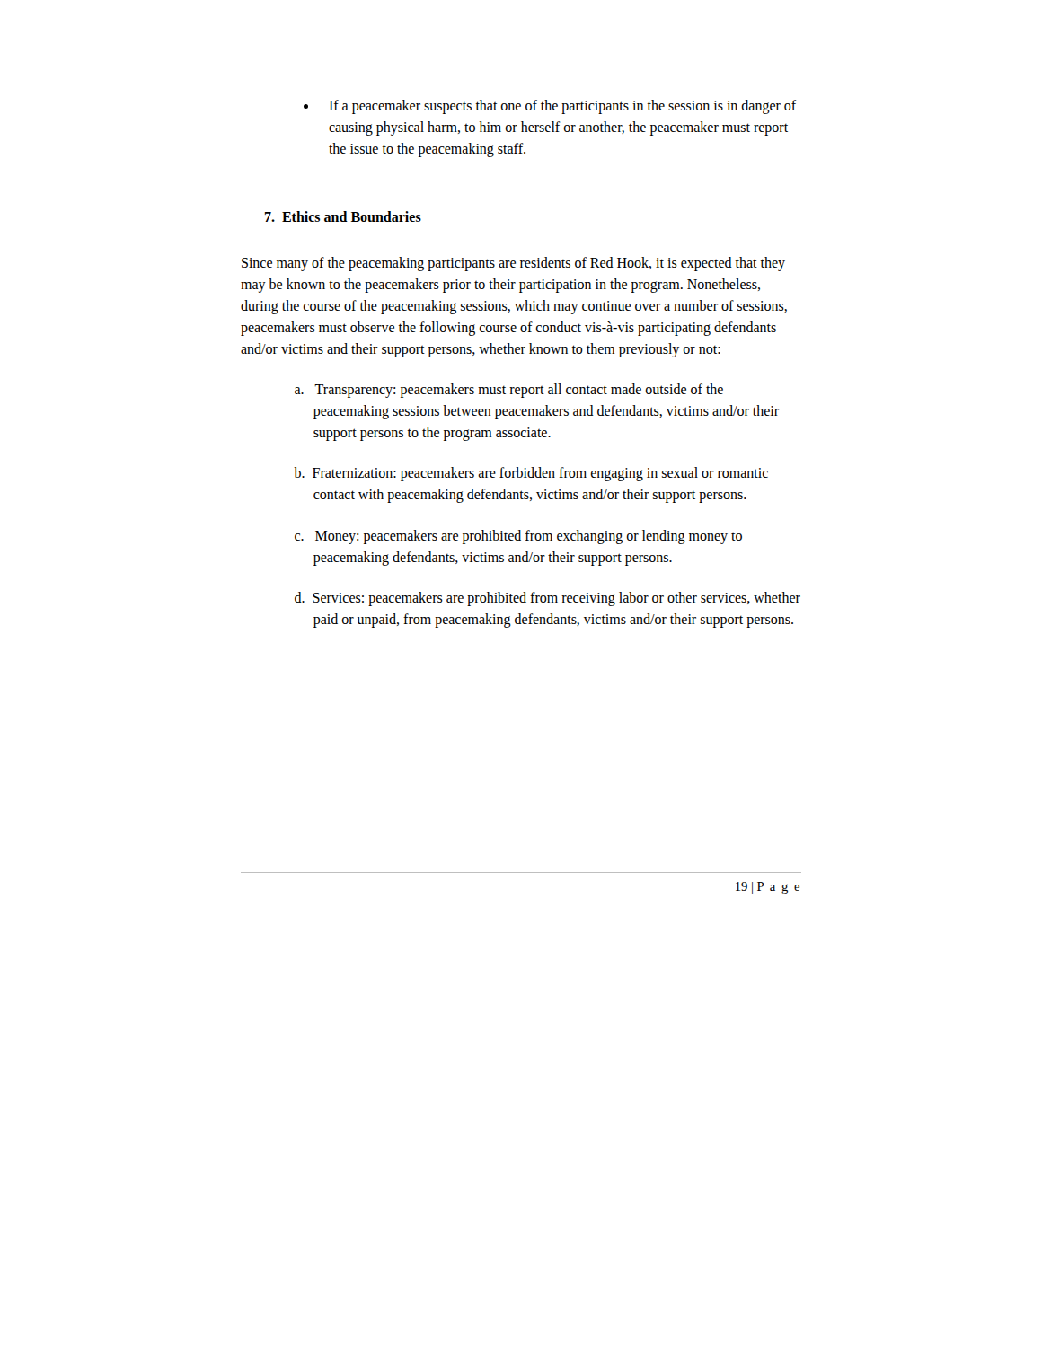If a peacemaker suspects that one of the participants in the session is in danger of causing physical harm, to him or herself or another, the peacemaker must report the issue to the peacemaking staff.
7. Ethics and Boundaries
Since many of the peacemaking participants are residents of Red Hook, it is expected that they may be known to the peacemakers prior to their participation in the program. Nonetheless, during the course of the peacemaking sessions, which may continue over a number of sessions, peacemakers must observe the following course of conduct vis-à-vis participating defendants and/or victims and their support persons, whether known to them previously or not:
a. Transparency: peacemakers must report all contact made outside of the peacemaking sessions between peacemakers and defendants, victims and/or their support persons to the program associate.
b. Fraternization: peacemakers are forbidden from engaging in sexual or romantic contact with peacemaking defendants, victims and/or their support persons.
c. Money: peacemakers are prohibited from exchanging or lending money to peacemaking defendants, victims and/or their support persons.
d. Services: peacemakers are prohibited from receiving labor or other services, whether paid or unpaid, from peacemaking defendants, victims and/or their support persons.
19 | P a g e